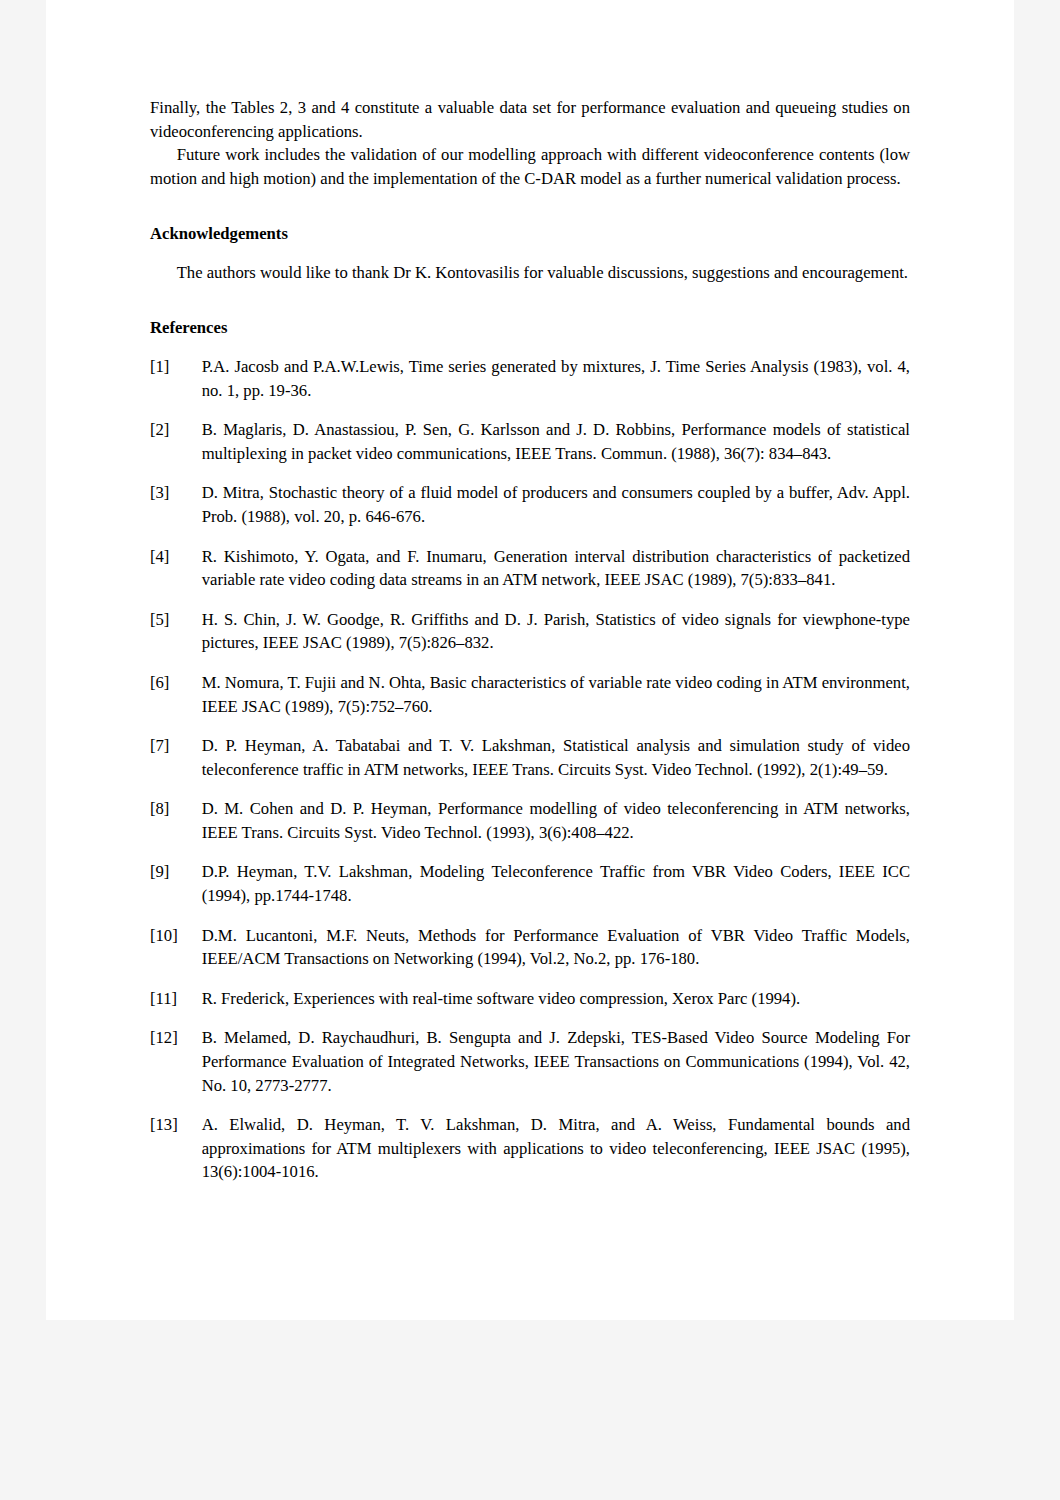Finally, the Tables 2, 3 and 4 constitute a valuable data set for performance evaluation and queueing studies on videoconferencing applications.
Future work includes the validation of our modelling approach with different videoconference contents (low motion and high motion) and the implementation of the C-DAR model as a further numerical validation process.
Acknowledgements
The authors would like to thank Dr K. Kontovasilis for valuable discussions, suggestions and encouragement.
References
[1]
P.A. Jacosb and P.A.W.Lewis, Time series generated by mixtures, J. Time Series Analysis (1983), vol. 4, no. 1, pp. 19-36.
[2]
B. Maglaris, D. Anastassiou, P. Sen, G. Karlsson and J. D. Robbins, Performance models of statistical multiplexing in packet video communications, IEEE Trans. Commun. (1988), 36(7): 834–843.
[3]
D. Mitra, Stochastic theory of a fluid model of producers and consumers coupled by a buffer, Adv. Appl. Prob. (1988), vol. 20, p. 646-676.
[4]
R. Kishimoto, Y. Ogata, and F. Inumaru, Generation interval distribution characteristics of packetized variable rate video coding data streams in an ATM network, IEEE JSAC (1989), 7(5):833–841.
[5]
H. S. Chin, J. W. Goodge, R. Griffiths and D. J. Parish, Statistics of video signals for viewphone-type pictures, IEEE JSAC (1989), 7(5):826–832.
[6]
M. Nomura, T. Fujii and N. Ohta, Basic characteristics of variable rate video coding in ATM environment, IEEE JSAC (1989), 7(5):752–760.
[7]
D. P. Heyman, A. Tabatabai and T. V. Lakshman, Statistical analysis and simulation study of video teleconference traffic in ATM networks, IEEE Trans. Circuits Syst. Video Technol. (1992), 2(1):49–59.
[8]
D. M. Cohen and D. P. Heyman, Performance modelling of video teleconferencing in ATM networks, IEEE Trans. Circuits Syst. Video Technol. (1993), 3(6):408–422.
[9]
D.P. Heyman, T.V. Lakshman, Modeling Teleconference Traffic from VBR Video Coders, IEEE ICC (1994), pp.1744-1748.
[10]
D.M. Lucantoni, M.F. Neuts, Methods for Performance Evaluation of VBR Video Traffic Models, IEEE/ACM Transactions on Networking (1994), Vol.2, No.2, pp. 176-180.
[11]
R. Frederick, Experiences with real-time software video compression, Xerox Parc (1994).
[12]
B. Melamed, D. Raychaudhuri, B. Sengupta and J. Zdepski, TES-Based Video Source Modeling For Performance Evaluation of Integrated Networks, IEEE Transactions on Communications (1994), Vol. 42, No. 10, 2773-2777.
[13]
A. Elwalid, D. Heyman, T. V. Lakshman, D. Mitra, and A. Weiss, Fundamental bounds and approximations for ATM multiplexers with applications to video teleconferencing, IEEE JSAC (1995), 13(6):1004-1016.